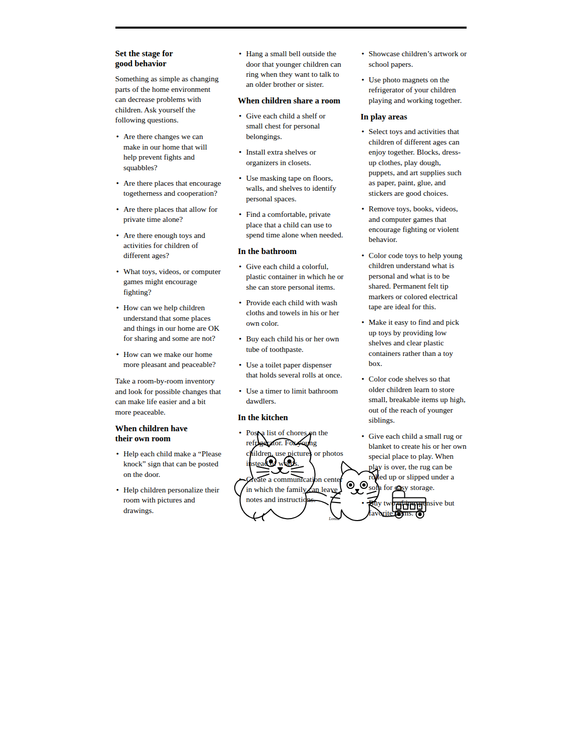Set the stage for
good behavior
Something as simple as changing parts of the home environment can decrease problems with children. Ask yourself the following questions.
Are there changes we can make in our home that will help prevent fights and squabbles?
Are there places that encourage togetherness and cooperation?
Are there places that allow for private time alone?
Are there enough toys and activities for children of different ages?
What toys, videos, or computer games might encourage fighting?
How can we help children understand that some places and things in our home are OK for sharing and some are not?
How can we make our home more pleasant and peaceable?
Take a room-by-room inventory and look for possible changes that can make life easier and a bit more peaceable.
When children have
their own room
Help each child make a “Please knock” sign that can be posted on the door.
Help children personalize their room with pictures and drawings.
Hang a small bell outside the door that younger children can ring when they want to talk to an older brother or sister.
When children share a room
Give each child a shelf or small chest for personal belongings.
Install extra shelves or organizers in closets.
Use masking tape on floors, walls, and shelves to identify personal spaces.
Find a comfortable, private place that a child can use to spend time alone when needed.
In the bathroom
Give each child a colorful, plastic container in which he or she can store personal items.
Provide each child with wash cloths and towels in his or her own color.
Buy each child his or her own tube of toothpaste.
Use a toilet paper dispenser that holds several rolls at once.
Use a timer to limit bathroom dawdlers.
In the kitchen
Post a list of chores on the refrigerator. For young children, use pictures or photos instead of words.
Create a communication center in which the family can leave notes and instructions.
Showcase children’s artwork or school papers.
Use photo magnets on the refrigerator of your children playing and working together.
In play areas
Select toys and activities that children of different ages can enjoy together. Blocks, dress-up clothes, play dough, puppets, and art supplies such as paper, paint, glue, and stickers are good choices.
Remove toys, books, videos, and computer games that encourage fighting or violent behavior.
Color code toys to help young children understand what is personal and what is to be shared. Permanent felt tip markers or colored electrical tape are ideal for this.
Make it easy to find and pick up toys by providing low shelves and clear plastic containers rather than a toy box.
Color code shelves so that older children learn to store small, breakable items up high, out of the reach of younger siblings.
Give each child a small rug or blanket to create his or her own special place to play. When play is over, the rug can be rolled up or slipped under a sofa for easy storage.
Buy two of inexpensive but favorite items.
Lonita